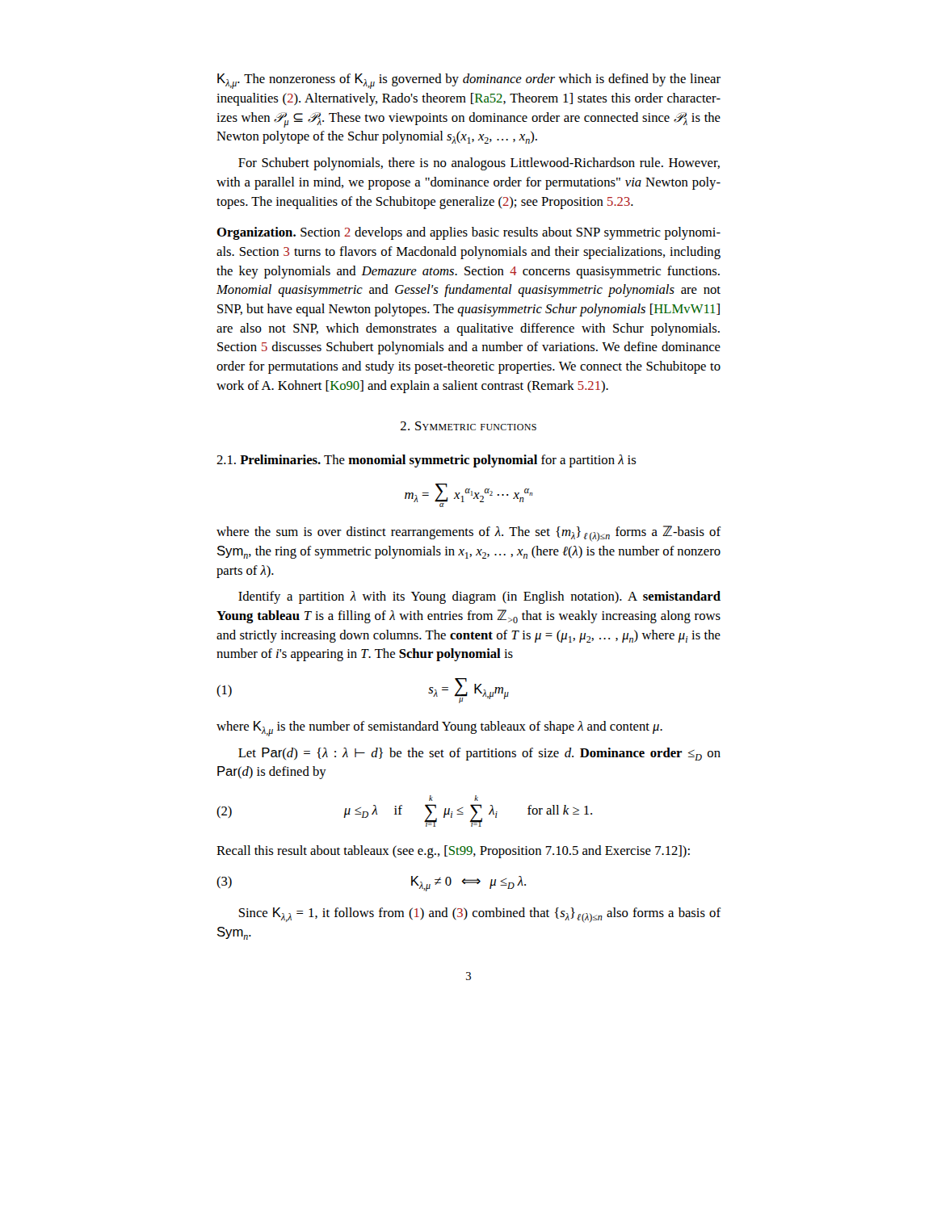Kλ,μ. The nonzeroness of Kλ,μ is governed by dominance order which is defined by the linear inequalities (2). Alternatively, Rado's theorem [Ra52, Theorem 1] states this order characterizes when 𝒫μ ⊆ 𝒫λ. These two viewpoints on dominance order are connected since 𝒫λ is the Newton polytope of the Schur polynomial sλ(x1, x2, … , xn).
For Schubert polynomials, there is no analogous Littlewood-Richardson rule. However, with a parallel in mind, we propose a "dominance order for permutations" via Newton polytopes. The inequalities of the Schubitope generalize (2); see Proposition 5.23.
Organization. Section 2 develops and applies basic results about SNP symmetric polynomials. Section 3 turns to flavors of Macdonald polynomials and their specializations, including the key polynomials and Demazure atoms. Section 4 concerns quasisymmetric functions. Monomial quasisymmetric and Gessel's fundamental quasisymmetric polynomials are not SNP, but have equal Newton polytopes. The quasisymmetric Schur polynomials [HLMvW11] are also not SNP, which demonstrates a qualitative difference with Schur polynomials. Section 5 discusses Schubert polynomials and a number of variations. We define dominance order for permutations and study its poset-theoretic properties. We connect the Schubitope to work of A. Kohnert [Ko90] and explain a salient contrast (Remark 5.21).
2. Symmetric functions
2.1. Preliminaries. The monomial symmetric polynomial for a partition λ is
mλ = ∑α x1α1x2α2 ⋯ xnαn
where the sum is over distinct rearrangements of λ. The set {mλ}ℓ(λ)≤n forms a ℤ-basis of Symn, the ring of symmetric polynomials in x1, x2, … , xn (here ℓ(λ) is the number of nonzero parts of λ).
Identify a partition λ with its Young diagram (in English notation). A semistandard Young tableau T is a filling of λ with entries from ℤ>0 that is weakly increasing along rows and strictly increasing down columns. The content of T is μ = (μ1, μ2, … , μn) where μi is the number of i's appearing in T. The Schur polynomial is
(1)
sλ = ∑μ Kλ,μmμ
where Kλ,μ is the number of semistandard Young tableaux of shape λ and content μ.
Let Par(d) = {λ : λ ⊢ d} be the set of partitions of size d. Dominance order ≤D on Par(d) is defined by
(2)
μ ≤D λ if k ∑ i=1 μi ≤ k ∑ i=1 λi for all k ≥ 1.
Recall this result about tableaux (see e.g., [St99, Proposition 7.10.5 and Exercise 7.12]):
(3)
Kλ,μ ≠ 0 ⟺ μ ≤D λ.
Since Kλ,λ = 1, it follows from (1) and (3) combined that {sλ}ℓ(λ)≤n also forms a basis of Symn.
3